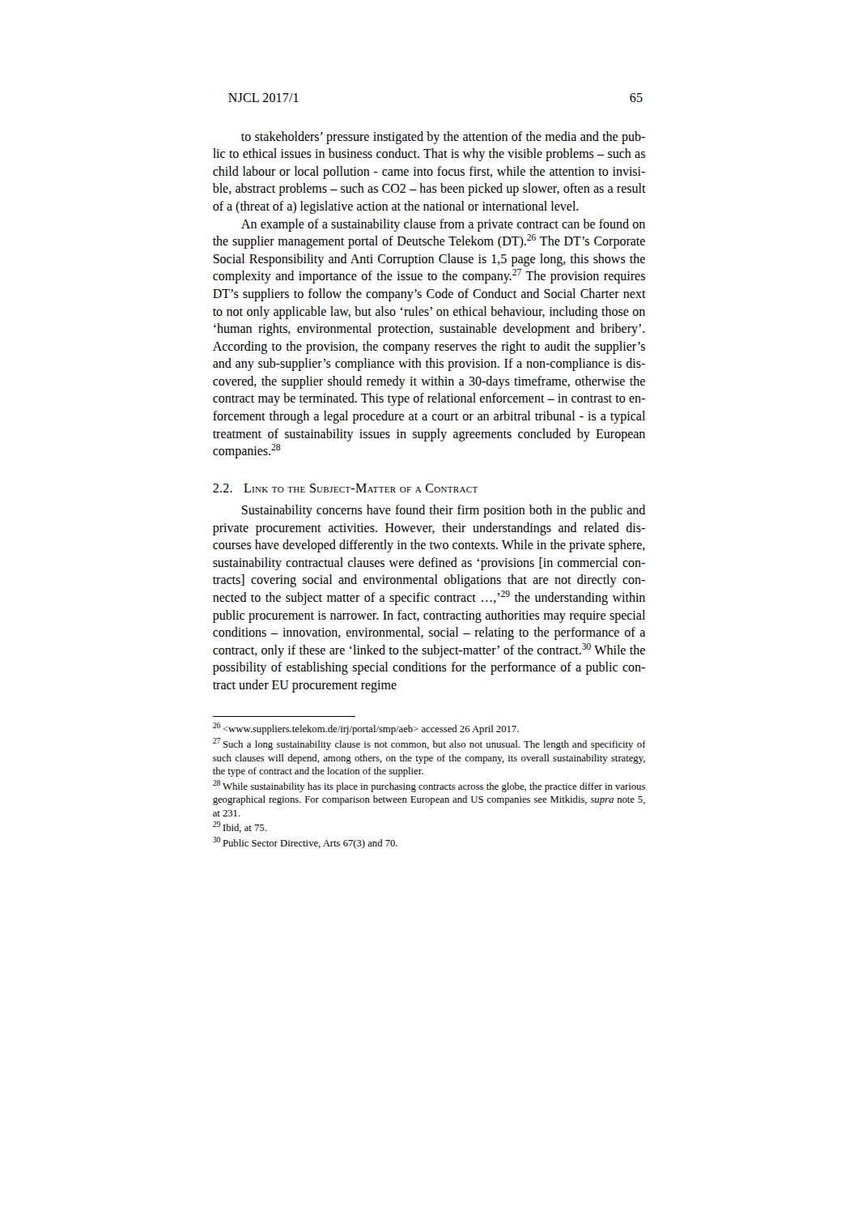NJCL 2017/1 65
to stakeholders’ pressure instigated by the attention of the media and the public to ethical issues in business conduct. That is why the visible problems – such as child labour or local pollution - came into focus first, while the attention to invisible, abstract problems – such as CO2 – has been picked up slower, often as a result of a (threat of a) legislative action at the national or international level.
An example of a sustainability clause from a private contract can be found on the supplier management portal of Deutsche Telekom (DT).26 The DT’s Corporate Social Responsibility and Anti Corruption Clause is 1,5 page long, this shows the complexity and importance of the issue to the company.27 The provision requires DT’s suppliers to follow the company’s Code of Conduct and Social Charter next to not only applicable law, but also ‘rules’ on ethical behaviour, including those on ‘human rights, environmental protection, sustainable development and bribery’. According to the provision, the company reserves the right to audit the supplier’s and any sub-supplier’s compliance with this provision. If a non-compliance is discovered, the supplier should remedy it within a 30-days timeframe, otherwise the contract may be terminated. This type of relational enforcement – in contrast to enforcement through a legal procedure at a court or an arbitral tribunal - is a typical treatment of sustainability issues in supply agreements concluded by European companies.28
2.2. Link to the Subject-Matter of a Contract
Sustainability concerns have found their firm position both in the public and private procurement activities. However, their understandings and related discourses have developed differently in the two contexts. While in the private sphere, sustainability contractual clauses were defined as ‘provisions [in commercial contracts] covering social and environmental obligations that are not directly connected to the subject matter of a specific contract …,’29 the understanding within public procurement is narrower. In fact, contracting authorities may require special conditions – innovation, environmental, social – relating to the performance of a contract, only if these are ‘linked to the subject-matter’ of the contract.30 While the possibility of establishing special conditions for the performance of a public contract under EU procurement regime
26<www.suppliers.telekom.de/irj/portal/smp/aeb> accessed 26 April 2017.
27Such a long sustainability clause is not common, but also not unusual. The length and specificity of such clauses will depend, among others, on the type of the company, its overall sustainability strategy, the type of contract and the location of the supplier.
28While sustainability has its place in purchasing contracts across the globe, the practice differ in various geographical regions. For comparison between European and US companies see Mitkidis, supra note 5, at 231.
29Ibid, at 75.
30Public Sector Directive, Arts 67(3) and 70.